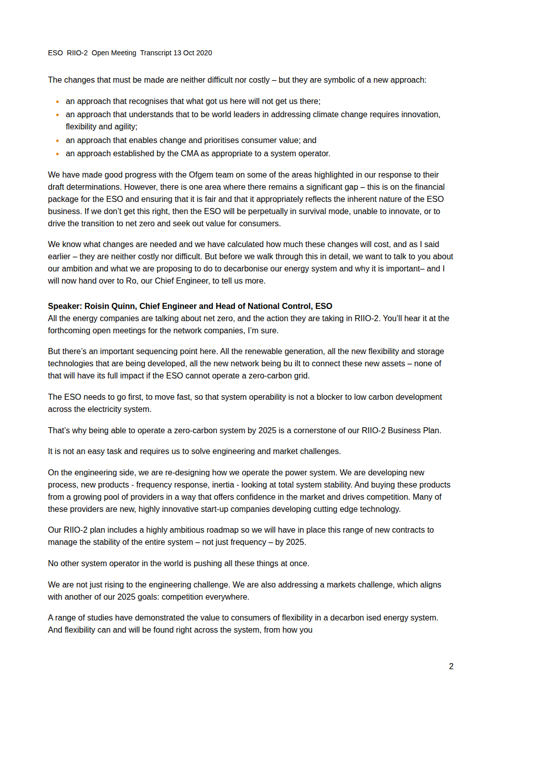ESO RIIO-2 Open Meeting Transcript 13 Oct 2020
The changes that must be made are neither difficult nor costly – but they are symbolic of a new approach:
an approach that recognises that what got us here will not get us there;
an approach that understands that to be world leaders in addressing climate change requires innovation, flexibility and agility;
an approach that enables change and prioritises consumer value; and
an approach established by the CMA as appropriate to a system operator.
We have made good progress with the Ofgem team on some of the areas highlighted in our response to their draft determinations. However, there is one area where there remains a significant gap – this is on the financial package for the ESO and ensuring that it is fair and that it appropriately reflects the inherent nature of the ESO business. If we don’t get this right, then the ESO will be perpetually in survival mode, unable to innovate, or to drive the transition to net zero and seek out value for consumers.
We know what changes are needed and we have calculated how much these changes will cost, and as I said earlier – they are neither costly nor difficult. But before we walk through this in detail, we want to talk to you about our ambition and what we are proposing to do to decarbonise our energy system and why it is important– and I will now hand over to Ro, our Chief Engineer, to tell us more.
Speaker: Roisin Quinn, Chief Engineer and Head of National Control, ESO
All the energy companies are talking about net zero, and the action they are taking in RIIO-2. You’ll hear it at the forthcoming open meetings for the network companies, I’m sure.
But there’s an important sequencing point here. All the renewable generation, all the new flexibility and storage technologies that are being developed, all the new network being bu ilt to connect these new assets – none of that will have its full impact if the ESO cannot operate a zero-carbon grid.
The ESO needs to go first, to move fast, so that system operability is not a blocker to low carbon development across the electricity system.
That’s why being able to operate a zero-carbon system by 2025 is a cornerstone of our RIIO-2 Business Plan.
It is not an easy task and requires us to solve engineering and market challenges.
On the engineering side, we are re-designing how we operate the power system. We are developing new process, new products - frequency response, inertia - looking at total system stability. And buying these products from a growing pool of providers in a way that offers confidence in the market and drives competition. Many of these providers are new, highly innovative start-up companies developing cutting edge technology.
Our RIIO-2 plan includes a highly ambitious roadmap so we will have in place this range of new contracts to manage the stability of the entire system – not just frequency – by 2025.
No other system operator in the world is pushing all these things at once.
We are not just rising to the engineering challenge. We are also addressing a markets challenge, which aligns with another of our 2025 goals: competition everywhere.
A range of studies have demonstrated the value to consumers of flexibility in a decarbon ised energy system. And flexibility can and will be found right across the system, from how you
2